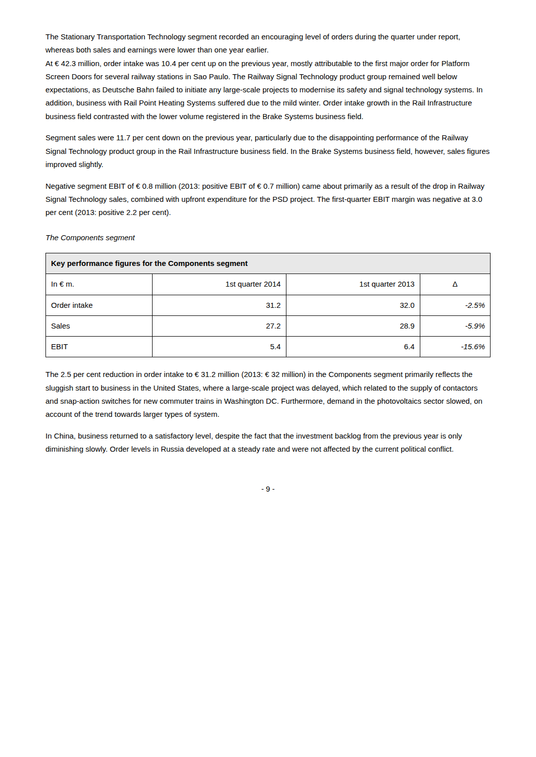The Stationary Transportation Technology segment recorded an encouraging level of orders during the quarter under report, whereas both sales and earnings were lower than one year earlier.
At € 42.3 million, order intake was 10.4 per cent up on the previous year, mostly attributable to the first major order for Platform Screen Doors for several railway stations in Sao Paulo. The Railway Signal Technology product group remained well below expectations, as Deutsche Bahn failed to initiate any large-scale projects to modernise its safety and signal technology systems. In addition, business with Rail Point Heating Systems suffered due to the mild winter. Order intake growth in the Rail Infrastructure business field contrasted with the lower volume registered in the Brake Systems business field.
Segment sales were 11.7 per cent down on the previous year, particularly due to the disappointing performance of the Railway Signal Technology product group in the Rail Infrastructure business field. In the Brake Systems business field, however, sales figures improved slightly.
Negative segment EBIT of € 0.8 million (2013: positive EBIT of € 0.7 million) came about primarily as a result of the drop in Railway Signal Technology sales, combined with upfront expenditure for the PSD project. The first-quarter EBIT margin was negative at 3.0 per cent (2013: positive 2.2 per cent).
The Components segment
Key performance figures for the Components segment
| In € m. | 1st quarter 2014 | 1st quarter 2013 | Δ |
| --- | --- | --- | --- |
| Order intake | 31.2 | 32.0 | -2.5% |
| Sales | 27.2 | 28.9 | -5.9% |
| EBIT | 5.4 | 6.4 | -15.6% |
The 2.5 per cent reduction in order intake to € 31.2 million (2013: € 32 million) in the Components segment primarily reflects the sluggish start to business in the United States, where a large-scale project was delayed, which related to the supply of contactors and snap-action switches for new commuter trains in Washington DC. Furthermore, demand in the photovoltaics sector slowed, on account of the trend towards larger types of system.
In China, business returned to a satisfactory level, despite the fact that the investment backlog from the previous year is only diminishing slowly. Order levels in Russia developed at a steady rate and were not affected by the current political conflict.
- 9 -